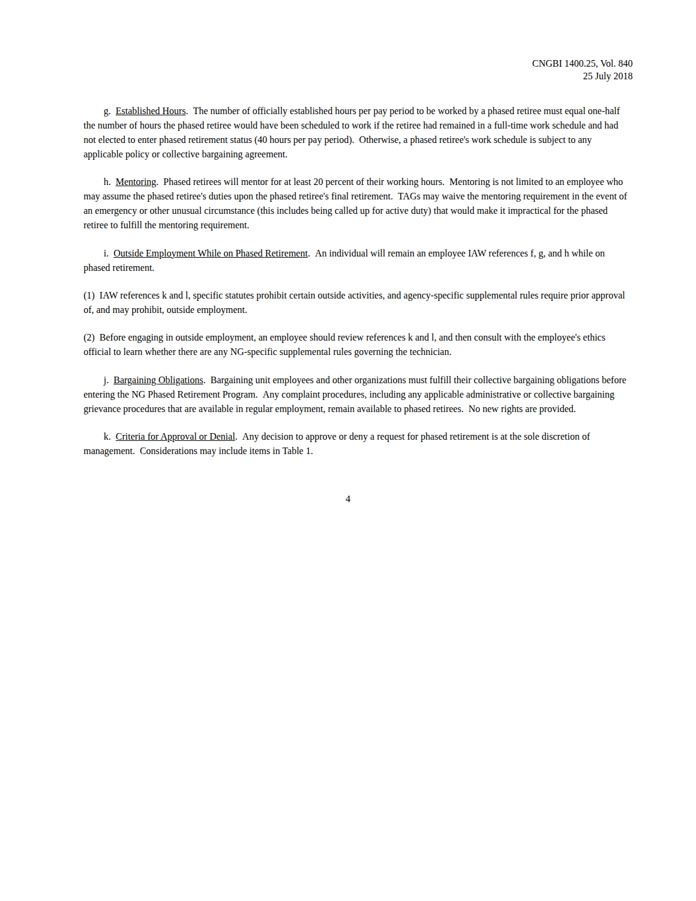CNGBI 1400.25, Vol. 840
25 July 2018
g. Established Hours. The number of officially established hours per pay period to be worked by a phased retiree must equal one-half the number of hours the phased retiree would have been scheduled to work if the retiree had remained in a full-time work schedule and had not elected to enter phased retirement status (40 hours per pay period). Otherwise, a phased retiree's work schedule is subject to any applicable policy or collective bargaining agreement.
h. Mentoring. Phased retirees will mentor for at least 20 percent of their working hours. Mentoring is not limited to an employee who may assume the phased retiree's duties upon the phased retiree's final retirement. TAGs may waive the mentoring requirement in the event of an emergency or other unusual circumstance (this includes being called up for active duty) that would make it impractical for the phased retiree to fulfill the mentoring requirement.
i. Outside Employment While on Phased Retirement. An individual will remain an employee IAW references f, g, and h while on phased retirement.
(1) IAW references k and l, specific statutes prohibit certain outside activities, and agency-specific supplemental rules require prior approval of, and may prohibit, outside employment.
(2) Before engaging in outside employment, an employee should review references k and l, and then consult with the employee's ethics official to learn whether there are any NG-specific supplemental rules governing the technician.
j. Bargaining Obligations. Bargaining unit employees and other organizations must fulfill their collective bargaining obligations before entering the NG Phased Retirement Program. Any complaint procedures, including any applicable administrative or collective bargaining grievance procedures that are available in regular employment, remain available to phased retirees. No new rights are provided.
k. Criteria for Approval or Denial. Any decision to approve or deny a request for phased retirement is at the sole discretion of management. Considerations may include items in Table 1.
4